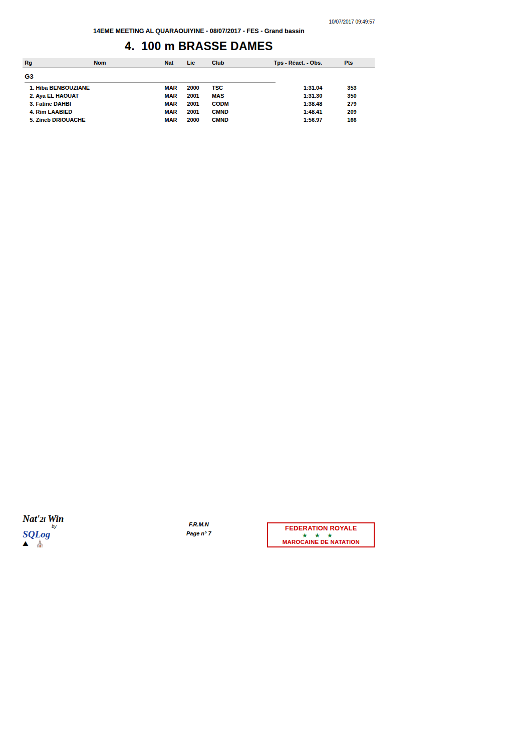10/07/2017 09:49:57
14EME MEETING AL QUARAOUIYINE - 08/07/2017 - FES - Grand bassin
4. 100 m BRASSE DAMES
| Rg | Nom | Nat | Lic | Club | Tps - Réact. - Obs. | Pts |
| --- | --- | --- | --- | --- | --- | --- |
| G3 |
| 1. Hiba BENBOUZIANE | | MAR | 2000 | TSC | 1:31.04 | 353 |
| 2. Aya EL HAOUAT | | MAR | 2001 | MAS | 1:31.30 | 350 |
| 3. Fatine DAHBI | | MAR | 2001 | CODM | 1:38.48 | 279 |
| 4. Rim LAABIED | | MAR | 2001 | CMND | 1:48.41 | 209 |
| 5. Zineb DRIOUACHE | | MAR | 2000 | CMND | 1:56.97 | 166 |
Nat'2i Win
by
SQLog
⛰ ⛪
F.R.M.N
Page n° 7
FEDERATION ROYALE
★★★
MAROCAINE DE NATATION